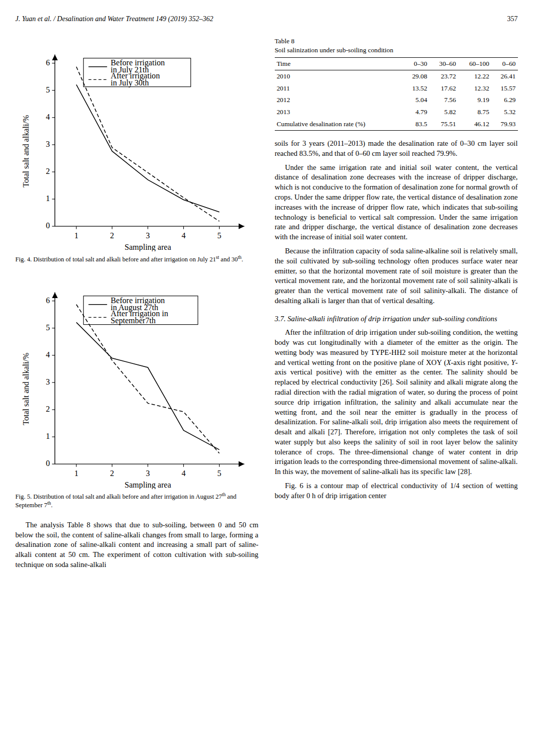J. Yuan et al. / Desalination and Water Treatment 149 (2019) 352–362 357
0 1 2 3 4 5 6 1 2 3 4 5 Total salt and alkali/% Sampling area Before irrigation in July 21th After irrigation in July 30th
Fig. 4. Distribution of total salt and alkali before and after irrigation on July 21st and 30th.
0 1 2 3 4 5 6 1 2 3 4 5 Total salt and alkali/% Sampling area Before irrigation in August 27th After irrigation in September7th
Fig. 5. Distribution of total salt and alkali before and after irrigation in August 27th and September 7th.
The analysis Table 8 shows that due to sub-soiling, between 0 and 50 cm below the soil, the content of saline-alkali changes from small to large, forming a desalination zone of saline-alkali content and increasing a small part of saline-alkali content at 50 cm. The experiment of cotton cultivation with sub-soiling technique on soda saline-alkali
Table 8 Soil salinization under sub-soiling condition
| Time | 0–30 | 30–60 | 60–100 | 0–60 |
| --- | --- | --- | --- | --- |
| 2010 | 29.08 | 23.72 | 12.22 | 26.41 |
| 2011 | 13.52 | 17.62 | 12.32 | 15.57 |
| 2012 | 5.04 | 7.56 | 9.19 | 6.29 |
| 2013 | 4.79 | 5.82 | 8.75 | 5.32 |
| Cumulative desalination rate (%) | 83.5 | 75.51 | 46.12 | 79.93 |
soils for 3 years (2011–2013) made the desalination rate of 0–30 cm layer soil reached 83.5%, and that of 0–60 cm layer soil reached 79.9%.
Under the same irrigation rate and initial soil water content, the vertical distance of desalination zone decreases with the increase of dripper discharge, which is not conducive to the formation of desalination zone for normal growth of crops. Under the same dripper flow rate, the vertical distance of desalination zone increases with the increase of dripper flow rate, which indicates that sub-soiling technology is beneficial to vertical salt compression. Under the same irrigation rate and dripper discharge, the vertical distance of desalination zone decreases with the increase of initial soil water content.
Because the infiltration capacity of soda saline-alkaline soil is relatively small, the soil cultivated by sub-soiling technology often produces surface water near emitter, so that the horizontal movement rate of soil moisture is greater than the vertical movement rate, and the horizontal movement rate of soil salinity-alkali is greater than the vertical movement rate of soil salinity-alkali. The distance of desalting alkali is larger than that of vertical desalting.
3.7. Saline-alkali infiltration of drip irrigation under sub-soiling conditions
After the infiltration of drip irrigation under sub-soiling condition, the wetting body was cut longitudinally with a diameter of the emitter as the origin. The wetting body was measured by TYPE-HH2 soil moisture meter at the horizontal and vertical wetting front on the positive plane of XOY (X-axis right positive, Y-axis vertical positive) with the emitter as the center. The salinity should be replaced by electrical conductivity [26]. Soil salinity and alkali migrate along the radial direction with the radial migration of water, so during the process of point source drip irrigation infiltration, the salinity and alkali accumulate near the wetting front, and the soil near the emitter is gradually in the process of desalinization. For saline-alkali soil, drip irrigation also meets the requirement of desalt and alkali [27]. Therefore, irrigation not only completes the task of soil water supply but also keeps the salinity of soil in root layer below the salinity tolerance of crops. The three-dimensional change of water content in drip irrigation leads to the corresponding three-dimensional movement of saline-alkali. In this way, the movement of saline-alkali has its specific law [28].
Fig. 6 is a contour map of electrical conductivity of 1/4 section of wetting body after 0 h of drip irrigation center